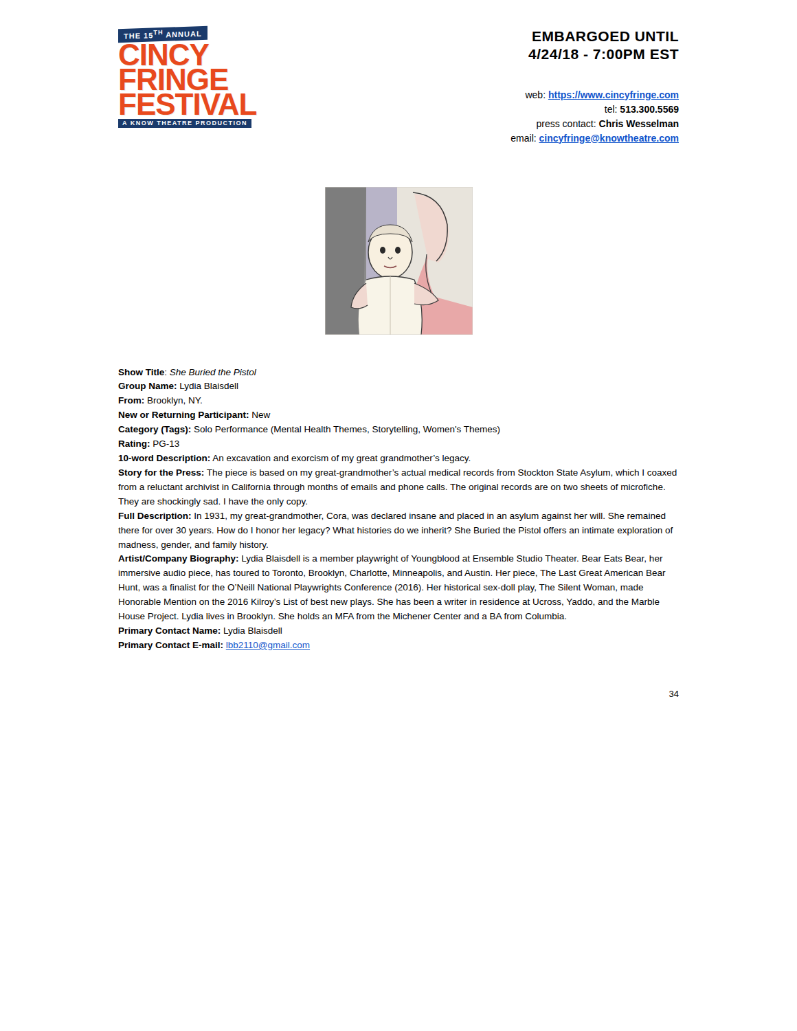THE 15TH ANNUAL
CINCY
FRINGE
FESTIVAL
A KNOW THEATRE PRODUCTION
EMBARGOED UNTIL
4/24/18 - 7:00PM EST
web: https://www.cincyfringe.com
tel: 513.300.5569
press contact: Chris Wesselman
email: cincyfringe@knowtheatre.com
Show Title: She Buried the Pistol
Group Name: Lydia Blaisdell
From: Brooklyn, NY.
New or Returning Participant: New
Category (Tags): Solo Performance (Mental Health Themes, Storytelling, Women's Themes)
Rating: PG-13
10-word Description: An excavation and exorcism of my great grandmother’s legacy.
Story for the Press: The piece is based on my great-grandmother’s actual medical records from Stockton State Asylum, which I coaxed from a reluctant archivist in California through months of emails and phone calls. The original records are on two sheets of microfiche. They are shockingly sad. I have the only copy.
Full Description: In 1931, my great-grandmother, Cora, was declared insane and placed in an asylum against her will. She remained there for over 30 years. How do I honor her legacy? What histories do we inherit? She Buried the Pistol offers an intimate exploration of madness, gender, and family history.
Artist/Company Biography: Lydia Blaisdell is a member playwright of Youngblood at Ensemble Studio Theater. Bear Eats Bear, her immersive audio piece, has toured to Toronto, Brooklyn, Charlotte, Minneapolis, and Austin. Her piece, The Last Great American Bear Hunt, was a finalist for the O’Neill National Playwrights Conference (2016). Her historical sex-doll play, The Silent Woman, made Honorable Mention on the 2016 Kilroy’s List of best new plays. She has been a writer in residence at Ucross, Yaddo, and the Marble House Project. Lydia lives in Brooklyn. She holds an MFA from the Michener Center and a BA from Columbia.
Primary Contact Name: Lydia Blaisdell
Primary Contact E-mail: lbb2110@gmail.com
34